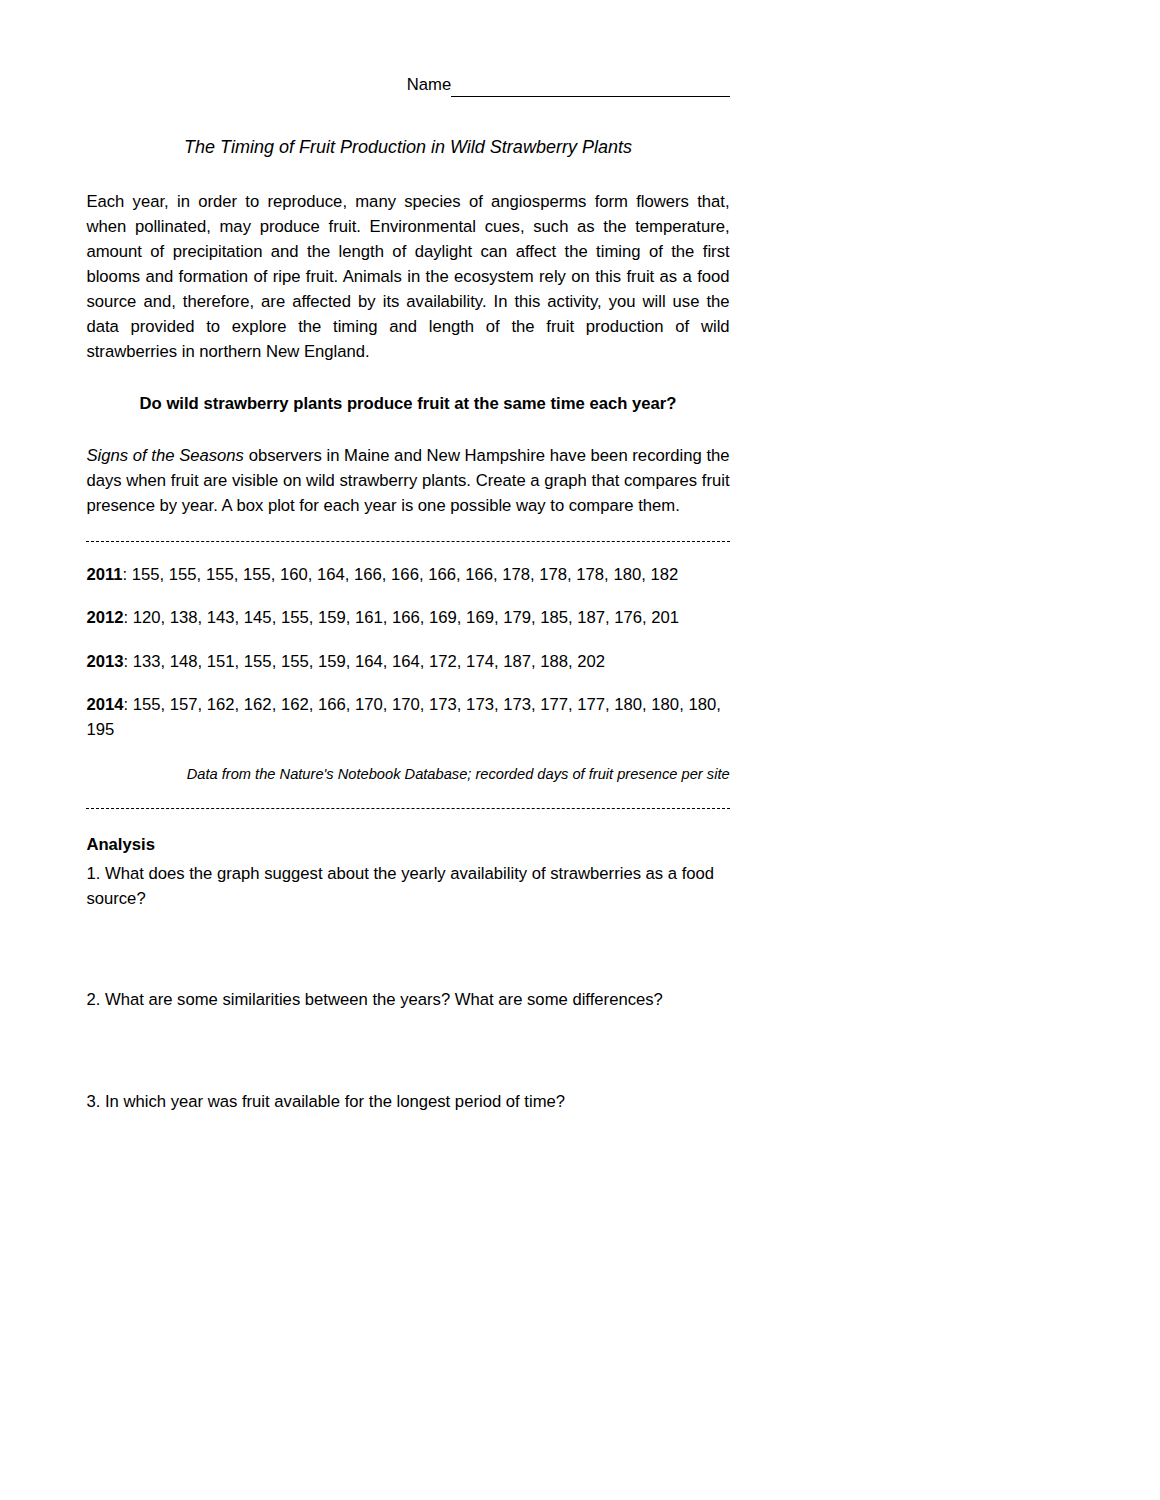Name
The Timing of Fruit Production in Wild Strawberry Plants
Each year, in order to reproduce, many species of angiosperms form flowers that, when pollinated, may produce fruit. Environmental cues, such as the temperature, amount of precipitation and the length of daylight can affect the timing of the first blooms and formation of ripe fruit. Animals in the ecosystem rely on this fruit as a food source and, therefore, are affected by its availability. In this activity, you will use the data provided to explore the timing and length of the fruit production of wild strawberries in northern New England.
Do wild strawberry plants produce fruit at the same time each year?
Signs of the Seasons observers in Maine and New Hampshire have been recording the days when fruit are visible on wild strawberry plants. Create a graph that compares fruit presence by year. A box plot for each year is one possible way to compare them.
2011: 155, 155, 155, 155, 160, 164, 166, 166, 166, 166, 178, 178, 178, 180, 182
2012: 120, 138, 143, 145, 155, 159, 161, 166, 169, 169, 179, 185, 187, 176, 201
2013: 133, 148, 151, 155, 155, 159, 164, 164, 172, 174, 187, 188, 202
2014: 155, 157, 162, 162, 162, 166, 170, 170, 173, 173, 173, 177, 177, 180, 180, 180, 195
Data from the Nature's Notebook Database; recorded days of fruit presence per site
Analysis
1. What does the graph suggest about the yearly availability of strawberries as a food source?
2. What are some similarities between the years? What are some differences?
3. In which year was fruit available for the longest period of time?